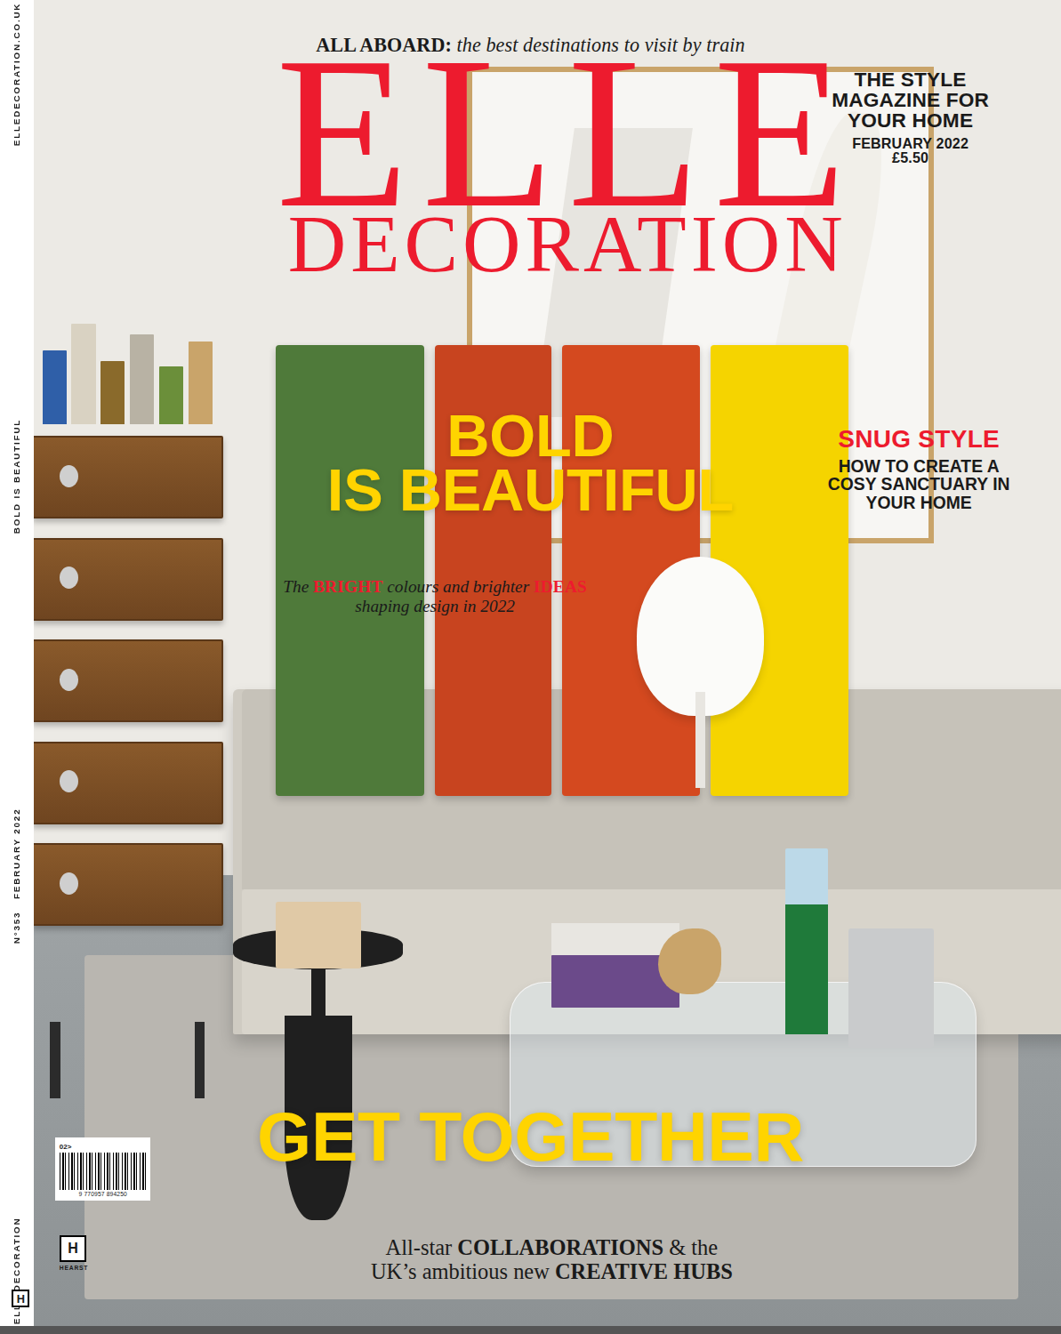ELLE DECORATION N°353 FEBRUARY 2022 BOLD IS BEAUTIFUL ELLEDECORATION.CO.UK
ALL ABOARD: the best destinations to visit by train
ELLE DECORATION
THE STYLE MAGAZINE FOR YOUR HOME February 2022 £5.50
Bold is beautiful
The bright colours and brighter ideas shaping design in 2022
Snug style How to create a cosy sanctuary in your home
Get together
All-star COLLABORATIONS & the
UK’s ambitious new CREATIVE HUBS
02>
9 770957 894250
H
HEARST
H